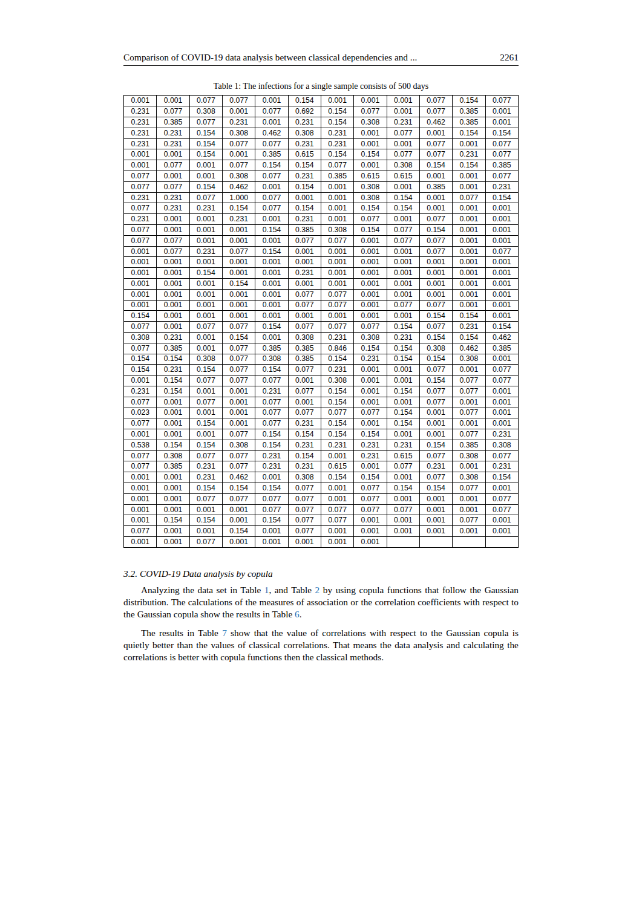Comparison of COVID-19 data analysis between classical dependencies and ... 2261
Table 1: The infections for a single sample consists of 500 days
| 0.001 | 0.001 | 0.077 | 0.077 | 0.001 | 0.154 | 0.001 | 0.001 | 0.001 | 0.077 | 0.154 | 0.077 |
| 0.231 | 0.077 | 0.308 | 0.001 | 0.077 | 0.692 | 0.154 | 0.077 | 0.001 | 0.077 | 0.385 | 0.001 |
| 0.231 | 0.385 | 0.077 | 0.231 | 0.001 | 0.231 | 0.154 | 0.308 | 0.231 | 0.462 | 0.385 | 0.001 |
| 0.231 | 0.231 | 0.154 | 0.308 | 0.462 | 0.308 | 0.231 | 0.001 | 0.077 | 0.001 | 0.154 | 0.154 |
| 0.231 | 0.231 | 0.154 | 0.077 | 0.077 | 0.231 | 0.231 | 0.001 | 0.001 | 0.077 | 0.001 | 0.077 |
| 0.001 | 0.001 | 0.154 | 0.001 | 0.385 | 0.615 | 0.154 | 0.154 | 0.077 | 0.077 | 0.231 | 0.077 |
| 0.001 | 0.077 | 0.001 | 0.077 | 0.154 | 0.154 | 0.077 | 0.001 | 0.308 | 0.154 | 0.154 | 0.385 |
| 0.077 | 0.001 | 0.001 | 0.308 | 0.077 | 0.231 | 0.385 | 0.615 | 0.615 | 0.001 | 0.001 | 0.077 |
| 0.077 | 0.077 | 0.154 | 0.462 | 0.001 | 0.154 | 0.001 | 0.308 | 0.001 | 0.385 | 0.001 | 0.231 |
| 0.231 | 0.231 | 0.077 | 1.000 | 0.077 | 0.001 | 0.001 | 0.308 | 0.154 | 0.001 | 0.077 | 0.154 |
| 0.077 | 0.231 | 0.231 | 0.154 | 0.077 | 0.154 | 0.001 | 0.154 | 0.154 | 0.001 | 0.001 | 0.001 |
| 0.231 | 0.001 | 0.001 | 0.231 | 0.001 | 0.231 | 0.001 | 0.077 | 0.001 | 0.077 | 0.001 | 0.001 |
| 0.077 | 0.001 | 0.001 | 0.001 | 0.154 | 0.385 | 0.308 | 0.154 | 0.077 | 0.154 | 0.001 | 0.001 |
| 0.077 | 0.077 | 0.001 | 0.001 | 0.001 | 0.077 | 0.077 | 0.001 | 0.077 | 0.077 | 0.001 | 0.001 |
| 0.001 | 0.077 | 0.231 | 0.077 | 0.154 | 0.001 | 0.001 | 0.001 | 0.001 | 0.077 | 0.001 | 0.077 |
| 0.001 | 0.001 | 0.001 | 0.001 | 0.001 | 0.001 | 0.001 | 0.001 | 0.001 | 0.001 | 0.001 | 0.001 |
| 0.001 | 0.001 | 0.154 | 0.001 | 0.001 | 0.231 | 0.001 | 0.001 | 0.001 | 0.001 | 0.001 | 0.001 |
| 0.001 | 0.001 | 0.001 | 0.154 | 0.001 | 0.001 | 0.001 | 0.001 | 0.001 | 0.001 | 0.001 | 0.001 |
| 0.001 | 0.001 | 0.001 | 0.001 | 0.001 | 0.077 | 0.077 | 0.001 | 0.001 | 0.001 | 0.001 | 0.001 |
| 0.001 | 0.001 | 0.001 | 0.001 | 0.001 | 0.077 | 0.077 | 0.001 | 0.077 | 0.077 | 0.001 | 0.001 |
| 0.154 | 0.001 | 0.001 | 0.001 | 0.001 | 0.001 | 0.001 | 0.001 | 0.001 | 0.154 | 0.154 | 0.001 |
| 0.077 | 0.001 | 0.077 | 0.077 | 0.154 | 0.077 | 0.077 | 0.077 | 0.154 | 0.077 | 0.231 | 0.154 |
| 0.308 | 0.231 | 0.001 | 0.154 | 0.001 | 0.308 | 0.231 | 0.308 | 0.231 | 0.154 | 0.154 | 0.462 |
| 0.077 | 0.385 | 0.001 | 0.077 | 0.385 | 0.385 | 0.846 | 0.154 | 0.154 | 0.308 | 0.462 | 0.385 |
| 0.154 | 0.154 | 0.308 | 0.077 | 0.308 | 0.385 | 0.154 | 0.231 | 0.154 | 0.154 | 0.308 | 0.001 |
| 0.154 | 0.231 | 0.154 | 0.077 | 0.154 | 0.077 | 0.231 | 0.001 | 0.001 | 0.077 | 0.001 | 0.077 |
| 0.001 | 0.154 | 0.077 | 0.077 | 0.077 | 0.001 | 0.308 | 0.001 | 0.001 | 0.154 | 0.077 | 0.077 |
| 0.231 | 0.154 | 0.001 | 0.001 | 0.231 | 0.077 | 0.154 | 0.001 | 0.154 | 0.077 | 0.077 | 0.001 |
| 0.077 | 0.001 | 0.077 | 0.001 | 0.077 | 0.001 | 0.154 | 0.001 | 0.001 | 0.077 | 0.001 | 0.001 |
| 0.023 | 0.001 | 0.001 | 0.001 | 0.077 | 0.077 | 0.077 | 0.077 | 0.154 | 0.001 | 0.077 | 0.001 |
| 0.077 | 0.001 | 0.154 | 0.001 | 0.077 | 0.231 | 0.154 | 0.001 | 0.154 | 0.001 | 0.001 | 0.001 |
| 0.001 | 0.001 | 0.001 | 0.077 | 0.154 | 0.154 | 0.154 | 0.154 | 0.001 | 0.001 | 0.077 | 0.231 |
| 0.538 | 0.154 | 0.154 | 0.308 | 0.154 | 0.231 | 0.231 | 0.231 | 0.231 | 0.154 | 0.385 | 0.308 |
| 0.077 | 0.308 | 0.077 | 0.077 | 0.231 | 0.154 | 0.001 | 0.231 | 0.615 | 0.077 | 0.308 | 0.077 |
| 0.077 | 0.385 | 0.231 | 0.077 | 0.231 | 0.231 | 0.615 | 0.001 | 0.077 | 0.231 | 0.001 | 0.231 |
| 0.001 | 0.001 | 0.231 | 0.462 | 0.001 | 0.308 | 0.154 | 0.154 | 0.001 | 0.077 | 0.308 | 0.154 |
| 0.001 | 0.001 | 0.154 | 0.154 | 0.154 | 0.077 | 0.001 | 0.077 | 0.154 | 0.154 | 0.077 | 0.001 |
| 0.001 | 0.001 | 0.077 | 0.077 | 0.077 | 0.077 | 0.001 | 0.077 | 0.001 | 0.001 | 0.001 | 0.077 |
| 0.001 | 0.001 | 0.001 | 0.001 | 0.077 | 0.077 | 0.077 | 0.077 | 0.077 | 0.001 | 0.001 | 0.077 |
| 0.001 | 0.154 | 0.154 | 0.001 | 0.154 | 0.077 | 0.077 | 0.001 | 0.001 | 0.001 | 0.077 | 0.001 |
| 0.077 | 0.001 | 0.001 | 0.154 | 0.001 | 0.077 | 0.001 | 0.001 | 0.001 | 0.001 | 0.001 | 0.001 |
| 0.001 | 0.001 | 0.077 | 0.001 | 0.001 | 0.001 | 0.001 | 0.001 | | | | |
3.2. COVID-19 Data analysis by copula
Analyzing the data set in Table 1, and Table 2 by using copula functions that follow the Gaussian distribution. The calculations of the measures of association or the correlation coefficients with respect to the Gaussian copula show the results in Table 6.
The results in Table 7 show that the value of correlations with respect to the Gaussian copula is quietly better than the values of classical correlations. That means the data analysis and calculating the correlations is better with copula functions then the classical methods.